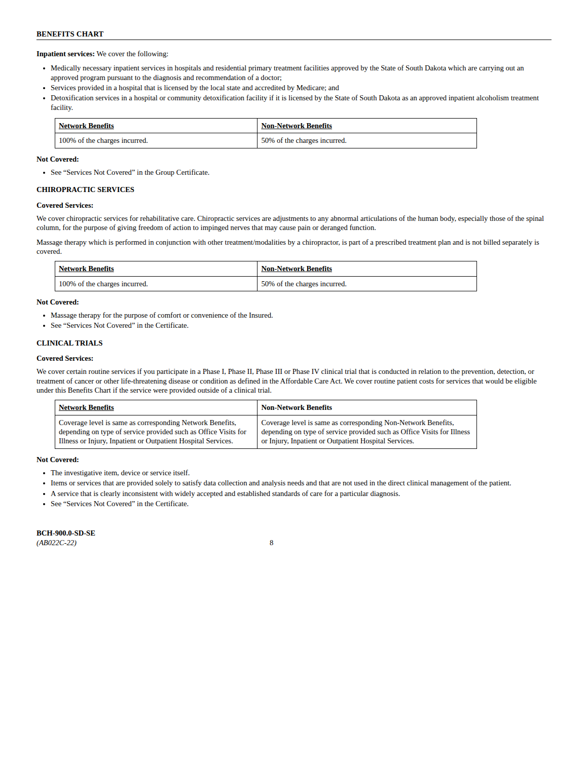BENEFITS CHART
Inpatient services: We cover the following:
Medically necessary inpatient services in hospitals and residential primary treatment facilities approved by the State of South Dakota which are carrying out an approved program pursuant to the diagnosis and recommendation of a doctor;
Services provided in a hospital that is licensed by the local state and accredited by Medicare; and
Detoxification services in a hospital or community detoxification facility if it is licensed by the State of South Dakota as an approved inpatient alcoholism treatment facility.
| Network Benefits | Non-Network Benefits |
| 100% of the charges incurred. | 50% of the charges incurred. |
Not Covered:
See “Services Not Covered” in the Group Certificate.
Chiropractic Services
Covered Services:
We cover chiropractic services for rehabilitative care. Chiropractic services are adjustments to any abnormal articulations of the human body, especially those of the spinal column, for the purpose of giving freedom of action to impinged nerves that may cause pain or deranged function.
Massage therapy which is performed in conjunction with other treatment/modalities by a chiropractor, is part of a prescribed treatment plan and is not billed separately is covered.
| Network Benefits | Non-Network Benefits |
| 100% of the charges incurred. | 50% of the charges incurred. |
Not Covered:
Massage therapy for the purpose of comfort or convenience of the Insured.
See “Services Not Covered” in the Certificate.
Clinical Trials
Covered Services:
We cover certain routine services if you participate in a Phase I, Phase II, Phase III or Phase IV clinical trial that is conducted in relation to the prevention, detection, or treatment of cancer or other life-threatening disease or condition as defined in the Affordable Care Act. We cover routine patient costs for services that would be eligible under this Benefits Chart if the service were provided outside of a clinical trial.
| Network Benefits | Non-Network Benefits |
| Coverage level is same as corresponding Network Benefits, depending on type of service provided such as Office Visits for Illness or Injury, Inpatient or Outpatient Hospital Services. | Coverage level is same as corresponding Non-Network Benefits, depending on type of service provided such as Office Visits for Illness or Injury, Inpatient or Outpatient Hospital Services. |
Not Covered:
The investigative item, device or service itself.
Items or services that are provided solely to satisfy data collection and analysis needs and that are not used in the direct clinical management of the patient.
A service that is clearly inconsistent with widely accepted and established standards of care for a particular diagnosis.
See “Services Not Covered” in the Certificate.
BCH-900.0-SD-SE
(AB022C-22)
8